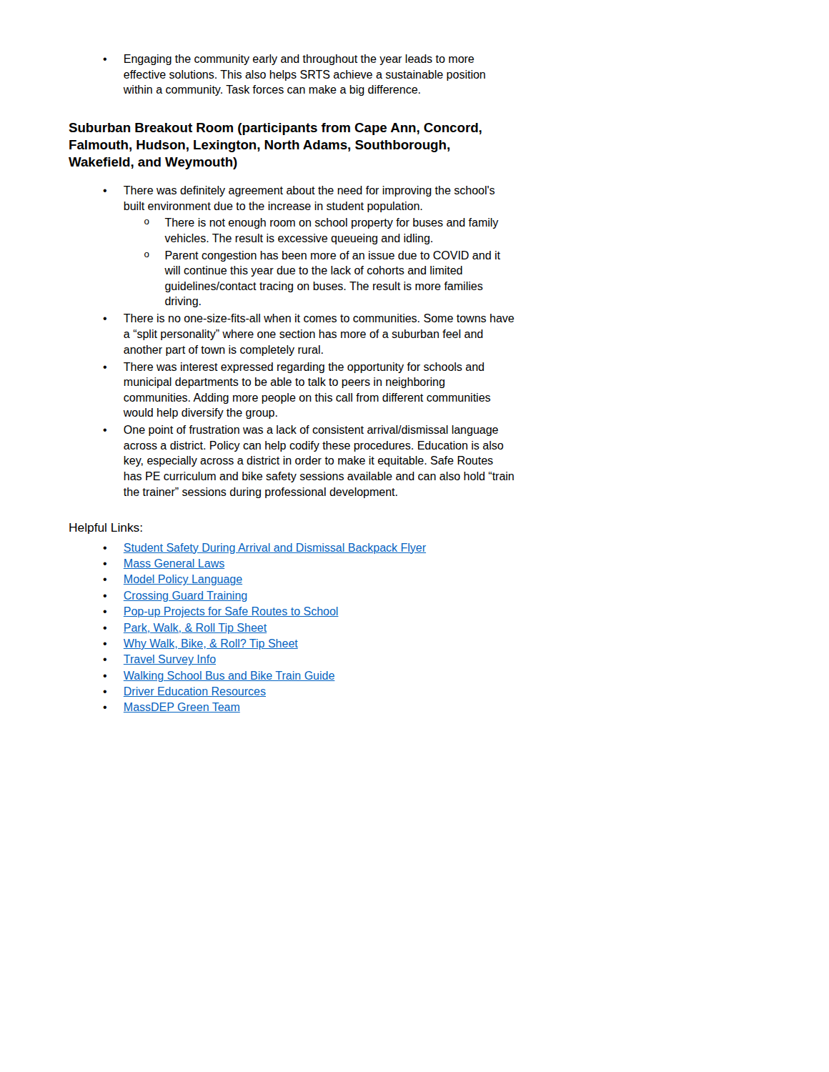Engaging the community early and throughout the year leads to more effective solutions. This also helps SRTS achieve a sustainable position within a community. Task forces can make a big difference.
Suburban Breakout Room (participants from Cape Ann, Concord, Falmouth, Hudson, Lexington, North Adams, Southborough, Wakefield, and Weymouth)
There was definitely agreement about the need for improving the school's built environment due to the increase in student population.
There is not enough room on school property for buses and family vehicles. The result is excessive queueing and idling.
Parent congestion has been more of an issue due to COVID and it will continue this year due to the lack of cohorts and limited guidelines/contact tracing on buses. The result is more families driving.
There is no one-size-fits-all when it comes to communities. Some towns have a “split personality” where one section has more of a suburban feel and another part of town is completely rural.
There was interest expressed regarding the opportunity for schools and municipal departments to be able to talk to peers in neighboring communities. Adding more people on this call from different communities would help diversify the group.
One point of frustration was a lack of consistent arrival/dismissal language across a district. Policy can help codify these procedures. Education is also key, especially across a district in order to make it equitable. Safe Routes has PE curriculum and bike safety sessions available and can also hold “train the trainer” sessions during professional development.
Helpful Links:
Student Safety During Arrival and Dismissal Backpack Flyer
Mass General Laws
Model Policy Language
Crossing Guard Training
Pop-up Projects for Safe Routes to School
Park, Walk, & Roll Tip Sheet
Why Walk, Bike, & Roll? Tip Sheet
Travel Survey Info
Walking School Bus and Bike Train Guide
Driver Education Resources
MassDEP Green Team